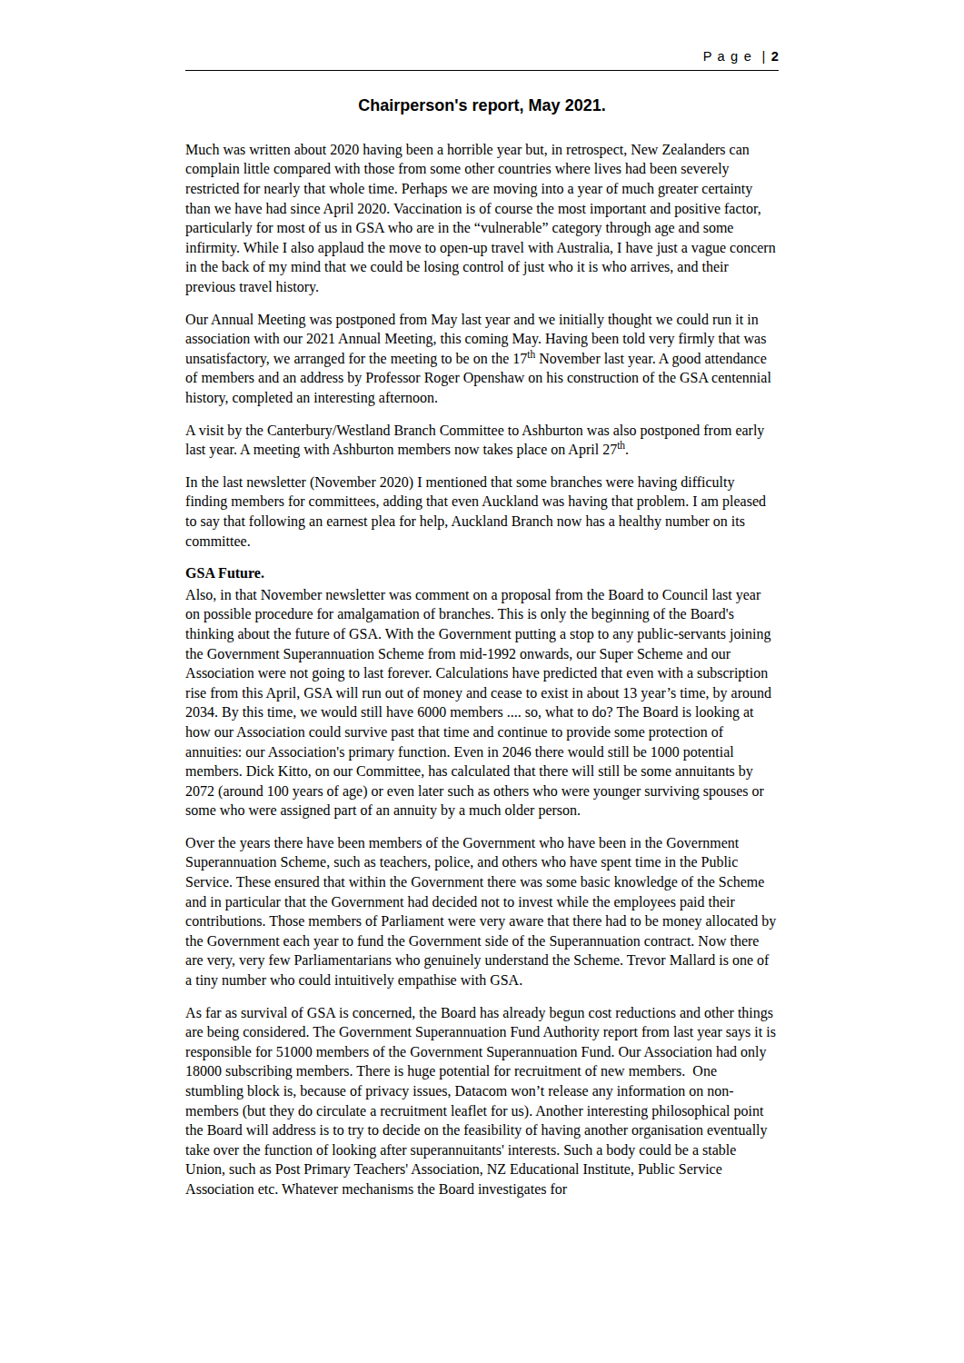P a g e | 2
Chairperson's report, May 2021.
Much was written about 2020 having been a horrible year but, in retrospect, New Zealanders can complain little compared with those from some other countries where lives had been severely restricted for nearly that whole time. Perhaps we are moving into a year of much greater certainty than we have had since April 2020. Vaccination is of course the most important and positive factor, particularly for most of us in GSA who are in the “vulnerable” category through age and some infirmity. While I also applaud the move to open-up travel with Australia, I have just a vague concern in the back of my mind that we could be losing control of just who it is who arrives, and their previous travel history.
Our Annual Meeting was postponed from May last year and we initially thought we could run it in association with our 2021 Annual Meeting, this coming May. Having been told very firmly that was unsatisfactory, we arranged for the meeting to be on the 17th November last year. A good attendance of members and an address by Professor Roger Openshaw on his construction of the GSA centennial history, completed an interesting afternoon.
A visit by the Canterbury/Westland Branch Committee to Ashburton was also postponed from early last year. A meeting with Ashburton members now takes place on April 27th.
In the last newsletter (November 2020) I mentioned that some branches were having difficulty finding members for committees, adding that even Auckland was having that problem. I am pleased to say that following an earnest plea for help, Auckland Branch now has a healthy number on its committee.
GSA Future.
Also, in that November newsletter was comment on a proposal from the Board to Council last year on possible procedure for amalgamation of branches. This is only the beginning of the Board's thinking about the future of GSA. With the Government putting a stop to any public-servants joining the Government Superannuation Scheme from mid-1992 onwards, our Super Scheme and our Association were not going to last forever. Calculations have predicted that even with a subscription rise from this April, GSA will run out of money and cease to exist in about 13 year’s time, by around 2034. By this time, we would still have 6000 members .... so, what to do? The Board is looking at how our Association could survive past that time and continue to provide some protection of annuities: our Association's primary function. Even in 2046 there would still be 1000 potential members. Dick Kitto, on our Committee, has calculated that there will still be some annuitants by 2072 (around 100 years of age) or even later such as others who were younger surviving spouses or some who were assigned part of an annuity by a much older person.
Over the years there have been members of the Government who have been in the Government Superannuation Scheme, such as teachers, police, and others who have spent time in the Public Service. These ensured that within the Government there was some basic knowledge of the Scheme and in particular that the Government had decided not to invest while the employees paid their contributions. Those members of Parliament were very aware that there had to be money allocated by the Government each year to fund the Government side of the Superannuation contract. Now there are very, very few Parliamentarians who genuinely understand the Scheme. Trevor Mallard is one of a tiny number who could intuitively empathise with GSA.
As far as survival of GSA is concerned, the Board has already begun cost reductions and other things are being considered. The Government Superannuation Fund Authority report from last year says it is responsible for 51000 members of the Government Superannuation Fund. Our Association had only 18000 subscribing members. There is huge potential for recruitment of new members. One stumbling block is, because of privacy issues, Datacom won’t release any information on non-members (but they do circulate a recruitment leaflet for us). Another interesting philosophical point the Board will address is to try to decide on the feasibility of having another organisation eventually take over the function of looking after superannuitants' interests. Such a body could be a stable Union, such as Post Primary Teachers' Association, NZ Educational Institute, Public Service Association etc. Whatever mechanisms the Board investigates for